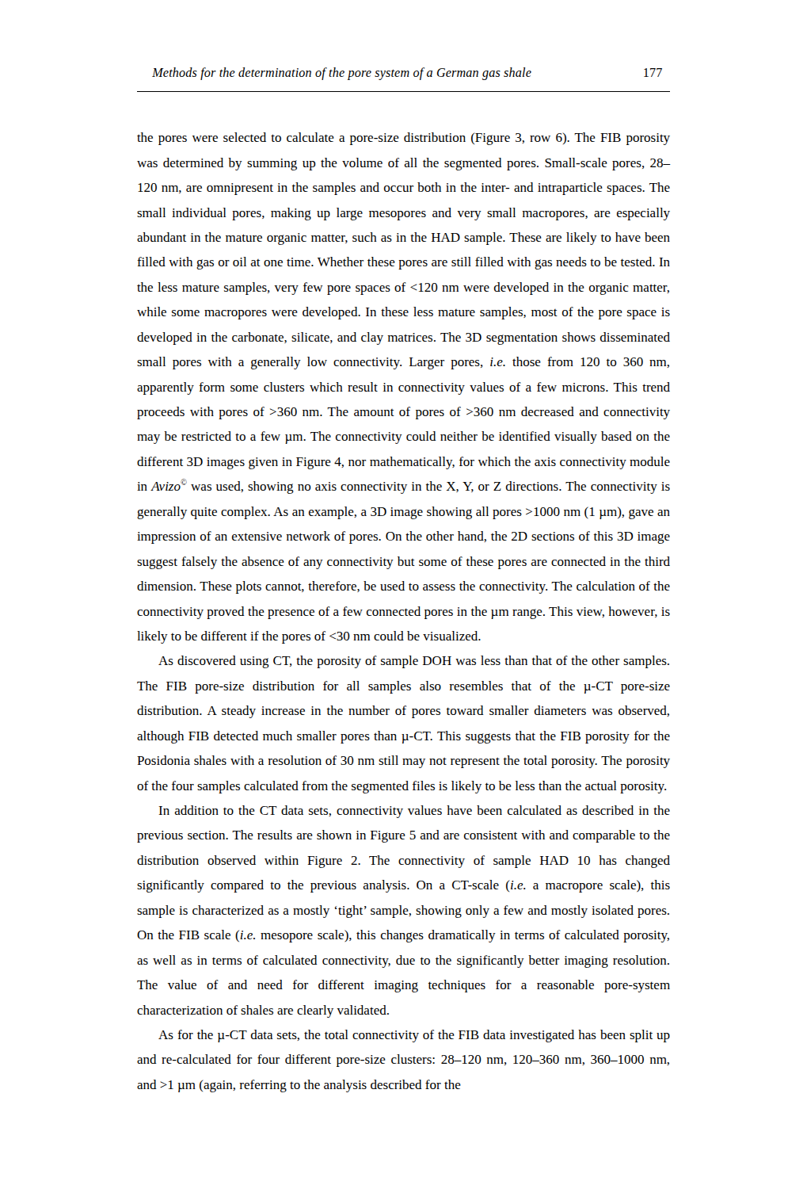Methods for the determination of the pore system of a German gas shale 177
the pores were selected to calculate a pore-size distribution (Figure 3, row 6). The FIB porosity was determined by summing up the volume of all the segmented pores. Small-scale pores, 28–120 nm, are omnipresent in the samples and occur both in the inter- and intraparticle spaces. The small individual pores, making up large mesopores and very small macropores, are especially abundant in the mature organic matter, such as in the HAD sample. These are likely to have been filled with gas or oil at one time. Whether these pores are still filled with gas needs to be tested. In the less mature samples, very few pore spaces of <120 nm were developed in the organic matter, while some macropores were developed. In these less mature samples, most of the pore space is developed in the carbonate, silicate, and clay matrices. The 3D segmentation shows disseminated small pores with a generally low connectivity. Larger pores, i.e. those from 120 to 360 nm, apparently form some clusters which result in connectivity values of a few microns. This trend proceeds with pores of >360 nm. The amount of pores of >360 nm decreased and connectivity may be restricted to a few µm. The connectivity could neither be identified visually based on the different 3D images given in Figure 4, nor mathematically, for which the axis connectivity module in Avizo© was used, showing no axis connectivity in the X, Y, or Z directions. The connectivity is generally quite complex. As an example, a 3D image showing all pores >1000 nm (1 µm), gave an impression of an extensive network of pores. On the other hand, the 2D sections of this 3D image suggest falsely the absence of any connectivity but some of these pores are connected in the third dimension. These plots cannot, therefore, be used to assess the connectivity. The calculation of the connectivity proved the presence of a few connected pores in the µm range. This view, however, is likely to be different if the pores of <30 nm could be visualized.
As discovered using CT, the porosity of sample DOH was less than that of the other samples. The FIB pore-size distribution for all samples also resembles that of the µ-CT pore-size distribution. A steady increase in the number of pores toward smaller diameters was observed, although FIB detected much smaller pores than µ-CT. This suggests that the FIB porosity for the Posidonia shales with a resolution of 30 nm still may not represent the total porosity. The porosity of the four samples calculated from the segmented files is likely to be less than the actual porosity.
In addition to the CT data sets, connectivity values have been calculated as described in the previous section. The results are shown in Figure 5 and are consistent with and comparable to the distribution observed within Figure 2. The connectivity of sample HAD 10 has changed significantly compared to the previous analysis. On a CT-scale (i.e. a macropore scale), this sample is characterized as a mostly ‘tight’ sample, showing only a few and mostly isolated pores. On the FIB scale (i.e. mesopore scale), this changes dramatically in terms of calculated porosity, as well as in terms of calculated connectivity, due to the significantly better imaging resolution. The value of and need for different imaging techniques for a reasonable pore-system characterization of shales are clearly validated.
As for the µ-CT data sets, the total connectivity of the FIB data investigated has been split up and re-calculated for four different pore-size clusters: 28–120 nm, 120–360 nm, 360–1000 nm, and >1 µm (again, referring to the analysis described for the